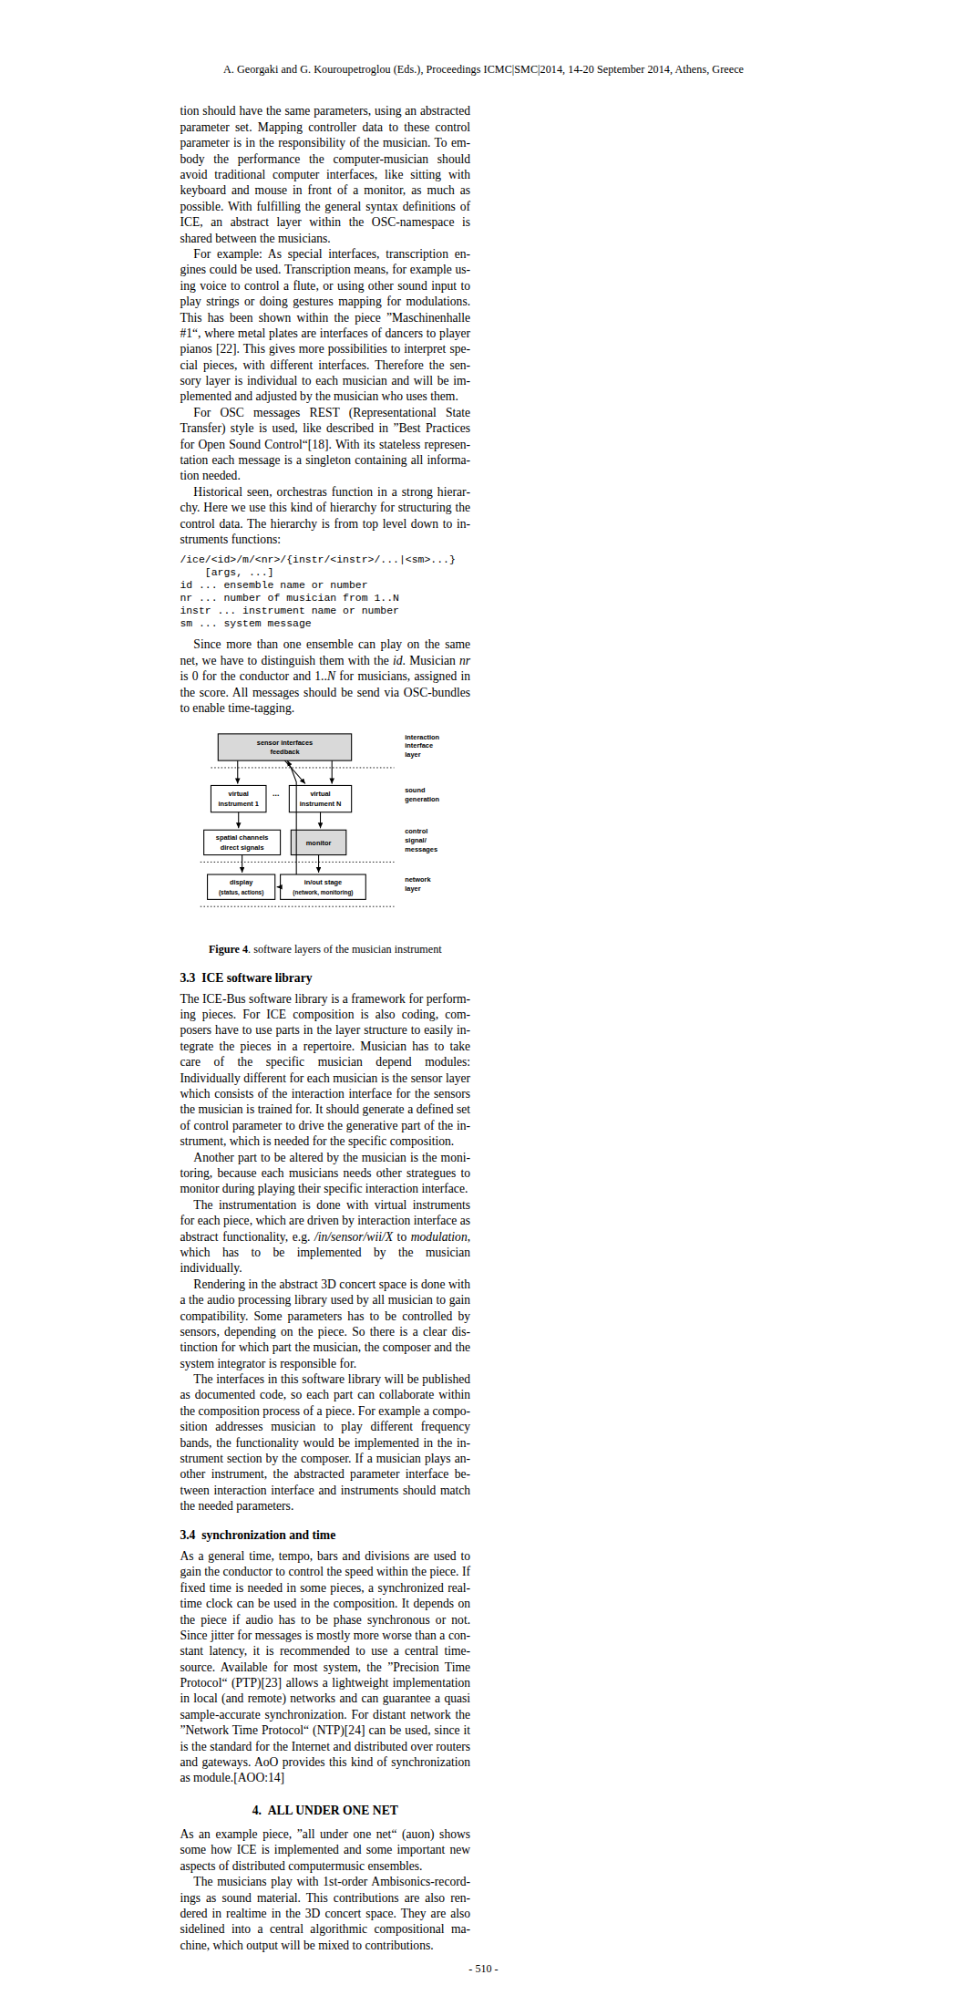A. Georgaki and G. Kouroupetroglou (Eds.), Proceedings ICMC|SMC|2014, 14-20 September 2014, Athens, Greece
tion should have the same parameters, using an abstracted parameter set. Mapping controller data to these control parameter is in the responsibility of the musician. To embody the performance the computer-musician should avoid traditional computer interfaces, like sitting with keyboard and mouse in front of a monitor, as much as possible. With fulfilling the general syntax definitions of ICE, an abstract layer within the OSC-namespace is shared between the musicians.
For example: As special interfaces, transcription engines could be used. Transcription means, for example using voice to control a flute, or using other sound input to play strings or doing gestures mapping for modulations. This has been shown within the piece ”Maschinenhalle #1“, where metal plates are interfaces of dancers to player pianos [22]. This gives more possibilities to interpret special pieces, with different interfaces. Therefore the sensory layer is individual to each musician and will be implemented and adjusted by the musician who uses them.
For OSC messages REST (Representational State Transfer) style is used, like described in ”Best Practices for Open Sound Control“[18]. With its stateless representation each message is a singleton containing all information needed.
Historical seen, orchestras function in a strong hierarchy. Here we use this kind of hierarchy for structuring the control data. The hierarchy is from top level down to instruments functions:
/ice/<id>/m/<nr>/{instr/<instr>/...|<sm>...} [args, ...] id ... ensemble name or number nr ... number of musician from 1..N instr ... instrument name or number sm ... system message
Since more than one ensemble can play on the same net, we have to distinguish them with the id. Musician nr is 0 for the conductor and 1..N for musicians, assigned in the score. All messages should be send via OSC-bundles to enable time-tagging.
sensor interfaces feedback interaction interface layer virtual instrument 1 ... virtual instrument N sound generation spatial channels direct signals monitor control signal/ messages display (status, actions) in/out stage (network, monitoring) network layer
Figure 4. software layers of the musician instrument
3.3 ICE software library
The ICE-Bus software library is a framework for performing pieces. For ICE composition is also coding, composers have to use parts in the layer structure to easily integrate the pieces in a repertoire. Musician has to take care of the specific musician depend modules: Individually different for each musician is the sensor layer which consists of the interaction interface for the sensors the musician is trained for. It should generate a defined set of control parameter to drive the generative part of the instrument, which is needed for the specific composition.
Another part to be altered by the musician is the monitoring, because each musicians needs other strategues to monitor during playing their specific interaction interface.
The instrumentation is done with virtual instruments for each piece, which are driven by interaction interface as abstract functionality, e.g. /in/sensor/wii/X to modulation, which has to be implemented by the musician individually.
Rendering in the abstract 3D concert space is done with a the audio processing library used by all musician to gain compatibility. Some parameters has to be controlled by sensors, depending on the piece. So there is a clear distinction for which part the musician, the composer and the system integrator is responsible for.
The interfaces in this software library will be published as documented code, so each part can collaborate within the composition process of a piece. For example a composition addresses musician to play different frequency bands, the functionality would be implemented in the instrument section by the composer. If a musician plays another instrument, the abstracted parameter interface between interaction interface and instruments should match the needed parameters.
3.4 synchronization and time
As a general time, tempo, bars and divisions are used to gain the conductor to control the speed within the piece. If fixed time is needed in some pieces, a synchronized realtime clock can be used in the composition. It depends on the piece if audio has to be phase synchronous or not. Since jitter for messages is mostly more worse than a constant latency, it is recommended to use a central timesource. Available for most system, the ”Precision Time Protocol“ (PTP)[23] allows a lightweight implementation in local (and remote) networks and can guarantee a quasi sample-accurate synchronization. For distant network the ”Network Time Protocol“ (NTP)[24] can be used, since it is the standard for the Internet and distributed over routers and gateways. AoO provides this kind of synchronization as module.[AOO:14]
4. ALL UNDER ONE NET
As an example piece, ”all under one net“ (auon) shows some how ICE is implemented and some important new aspects of distributed computermusic ensembles.
The musicians play with 1st-order Ambisonics-recordings as sound material. This contributions are also rendered in realtime in the 3D concert space. They are also sidelined into a central algorithmic compositional machine, which output will be mixed to contributions.
- 510 -